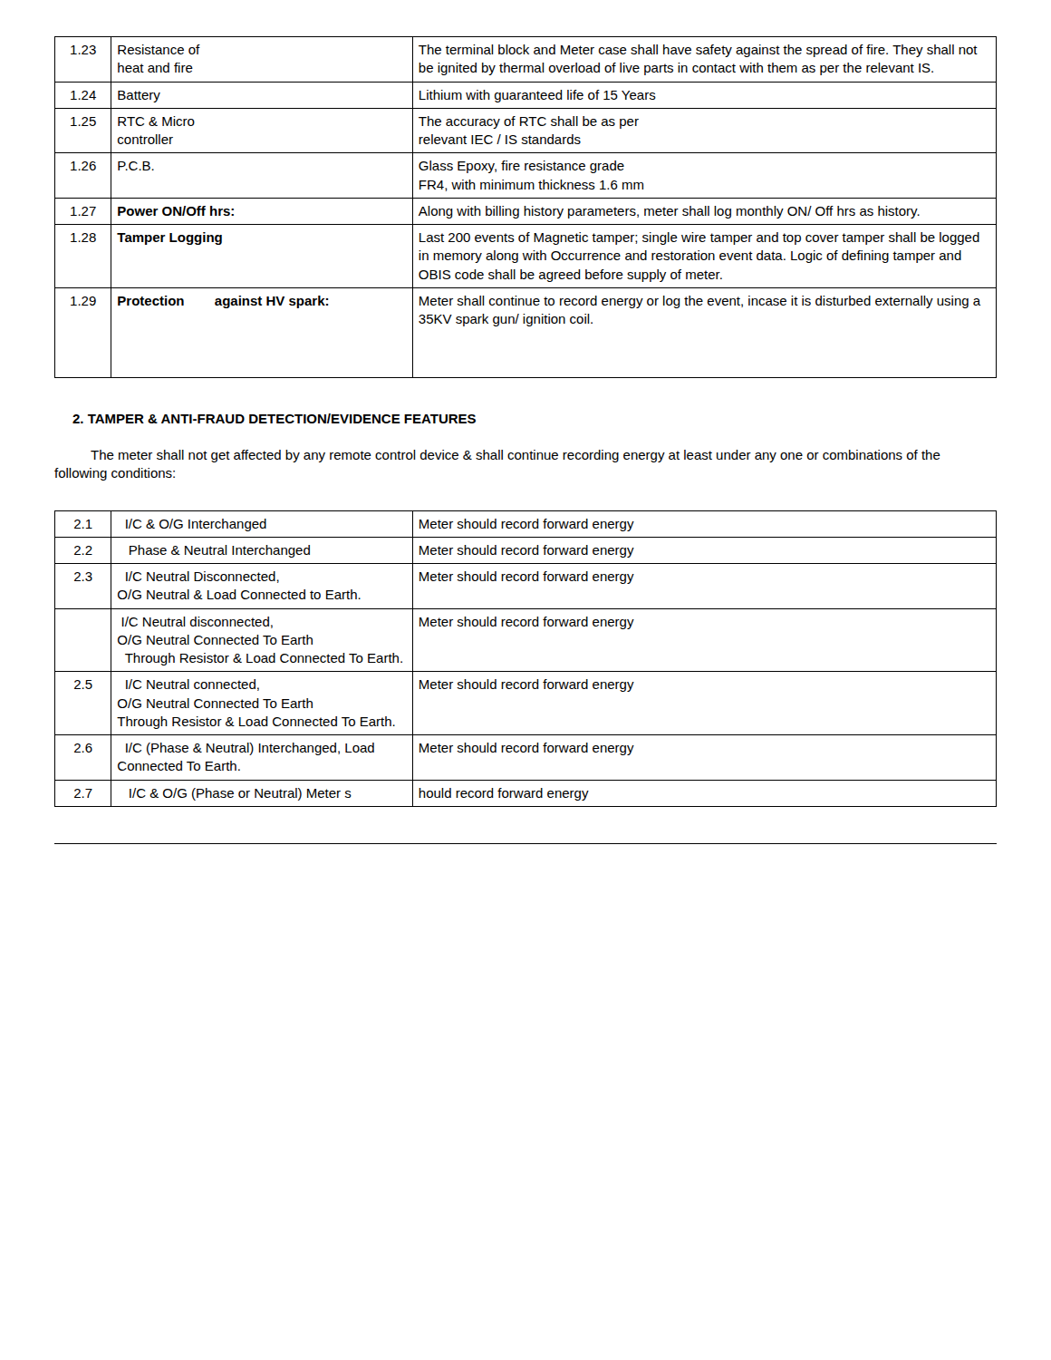| 1.23 | Resistance of heat and fire | The terminal block and Meter case shall have safety against the spread of fire. They shall not be ignited by thermal overload of live parts in contact with them as per the relevant IS. |
| 1.24 | Battery | Lithium with guaranteed life of 15 Years |
| 1.25 | RTC & Micro controller | The accuracy of RTC shall be as per relevant IEC / IS standards |
| 1.26 | P.C.B. | Glass Epoxy, fire resistance grade FR4, with minimum thickness 1.6 mm |
| 1.27 | Power ON/Off hrs: | Along with billing history parameters, meter shall log monthly ON/ Off hrs as history. |
| 1.28 | Tamper Logging | Last 200 events of Magnetic tamper; single wire tamper and top cover tamper shall be logged in memory along with Occurrence and restoration event data. Logic of defining tamper and OBIS code shall be agreed before supply of meter. |
| 1.29 | Protection against HV spark: | Meter shall continue to record energy or log the event, incase it is disturbed externally using a 35KV spark gun/ ignition coil. |
2. TAMPER & ANTI-FRAUD DETECTION/EVIDENCE FEATURES
The meter shall not get affected by any remote control device & shall continue recording energy at least under any one or combinations of the following conditions:
| 2.1 | I/C & O/G Interchanged | Meter should record forward energy |
| 2.2 | Phase & Neutral Interchanged | Meter should record forward energy |
| 2.3 | I/C Neutral Disconnected, O/G Neutral & Load Connected to Earth. | Meter should record forward energy |
| | I/C Neutral disconnected, O/G Neutral Connected To Earth Through Resistor & Load Connected To Earth. | Meter should record forward energy |
| 2.5 | I/C Neutral connected, O/G Neutral Connected To Earth Through Resistor & Load Connected To Earth. | Meter should record forward energy |
| 2.6 | I/C (Phase & Neutral) Interchanged, Load Connected To Earth. | Meter should record forward energy |
| 2.7 | I/C & O/G (Phase or Neutral) Meter s | hould record forward energy |